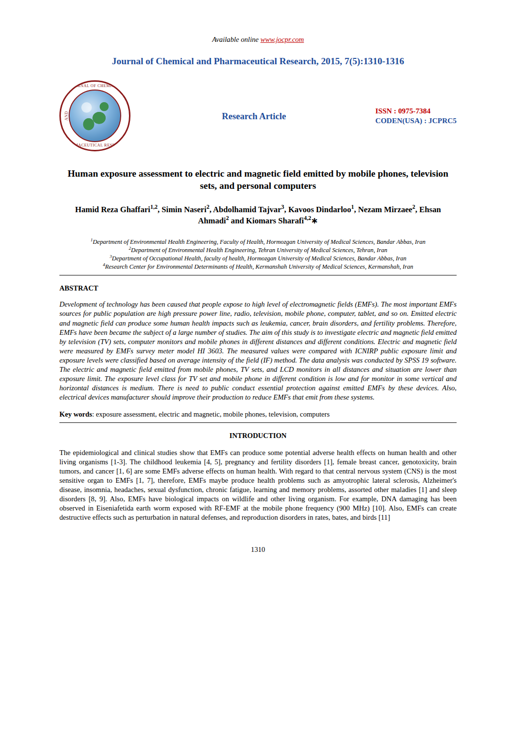Available online www.jocpr.com
Journal of Chemical and Pharmaceutical Research, 2015, 7(5):1310-1316
JOURNAL OF CHEMICAL PHARMACEUTICAL RESEARCH AND RESEARCH
Research Article
ISSN : 0975-7384
CODEN(USA) : JCPRC5
Human exposure assessment to electric and magnetic field emitted by mobile phones, television sets, and personal computers
Hamid Reza Ghaffari1,2, Simin Naseri2, Abdolhamid Tajvar3, Kavoos Dindarloo1, Nezam Mirzaee2, Ehsan Ahmadi2 and Kiomars Sharafi4,2∗
1Department of Environmental Health Engineering, Faculty of Health, Hormozgan University of Medical Sciences, Bandar Abbas, Iran
2Department of Environmental Health Engineering, Tehran University of Medical Sciences, Tehran, Iran
3Department of Occupational Health, faculty of health, Hormozgan University of Medical Sciences, Bandar Abbas, Iran
4Research Center for Environmental Determinants of Health, Kermanshah University of Medical Sciences, Kermanshah, Iran
ABSTRACT
Development of technology has been caused that people expose to high level of electromagnetic fields (EMFs). The most important EMFs sources for public population are high pressure power line, radio, television, mobile phone, computer, tablet, and so on. Emitted electric and magnetic field can produce some human health impacts such as leukemia, cancer, brain disorders, and fertility problems. Therefore, EMFs have been became the subject of a large number of studies. The aim of this study is to investigate electric and magnetic field emitted by television (TV) sets, computer monitors and mobile phones in different distances and different conditions. Electric and magnetic field were measured by EMFs survey meter model HI 3603. The measured values were compared with ICNIRP public exposure limit and exposure levels were classified based on average intensity of the field (IF) method. The data analysis was conducted by SPSS 19 software. The electric and magnetic field emitted from mobile phones, TV sets, and LCD monitors in all distances and situation are lower than exposure limit. The exposure level class for TV set and mobile phone in different condition is low and for monitor in some vertical and horizontal distances is medium. There is need to public conduct essential protection against emitted EMFs by these devices. Also, electrical devices manufacturer should improve their production to reduce EMFs that emit from these systems.
Key words: exposure assessment, electric and magnetic, mobile phones, television, computers
INTRODUCTION
The epidemiological and clinical studies show that EMFs can produce some potential adverse health effects on human health and other living organisms [1-3]. The childhood leukemia [4, 5], pregnancy and fertility disorders [1], female breast cancer, genotoxicity, brain tumors, and cancer [1, 6] are some EMFs adverse effects on human health. With regard to that central nervous system (CNS) is the most sensitive organ to EMFs [1, 7], therefore, EMFs maybe produce health problems such as amyotrophic lateral sclerosis, Alzheimer's disease, insomnia, headaches, sexual dysfunction, chronic fatigue, learning and memory problems, assorted other maladies [1] and sleep disorders [8, 9]. Also, EMFs have biological impacts on wildlife and other living organism. For example, DNA damaging has been observed in Eiseniafetida earth worm exposed with RF-EMF at the mobile phone frequency (900 MHz) [10]. Also, EMFs can create destructive effects such as perturbation in natural defenses, and reproduction disorders in rates, bates, and birds [11]
1310